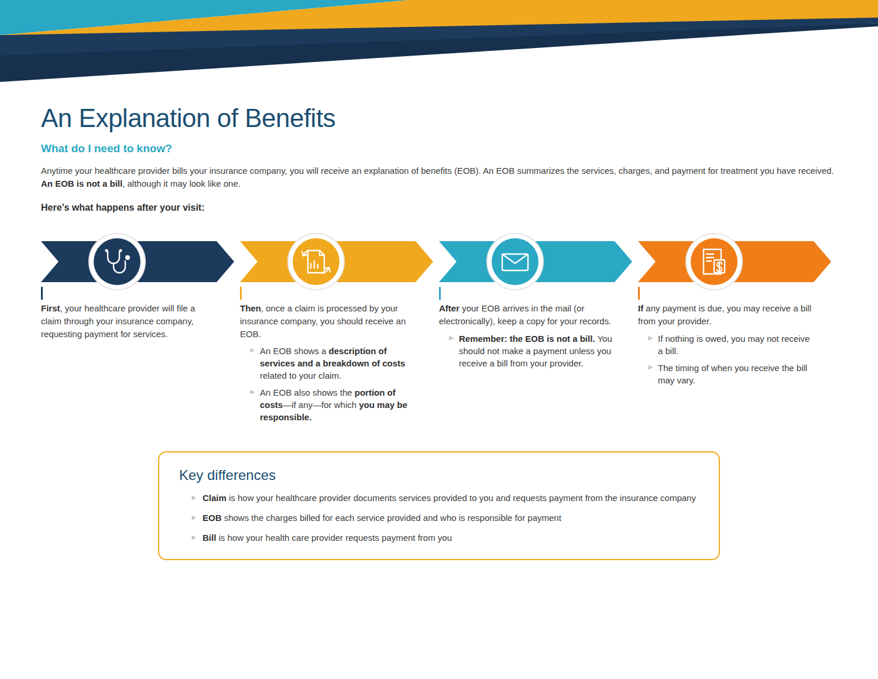An Explanation of Benefits
What do I need to know?
Anytime your healthcare provider bills your insurance company, you will receive an explanation of benefits (EOB). An EOB summarizes the services, charges, and payment for treatment you have received. An EOB is not a bill, although it may look like one.
Here’s what happens after your visit:
First, your healthcare provider will file a claim through your insurance company, requesting payment for services.
Then, once a claim is processed by your insurance company, you should receive an EOB.
An EOB shows a description of services and a breakdown of costs related to your claim.
An EOB also shows the portion of costs—if any—for which you may be responsible.
After your EOB arrives in the mail (or electronically), keep a copy for your records.
Remember: the EOB is not a bill. You should not make a payment unless you receive a bill from your provider.
If any payment is due, you may receive a bill from your provider.
If nothing is owed, you may not receive a bill.
The timing of when you receive the bill may vary.
Key differences
Claim is how your healthcare provider documents services provided to you and requests payment from the insurance company
EOB shows the charges billed for each service provided and who is responsible for payment
Bill is how your health care provider requests payment from you